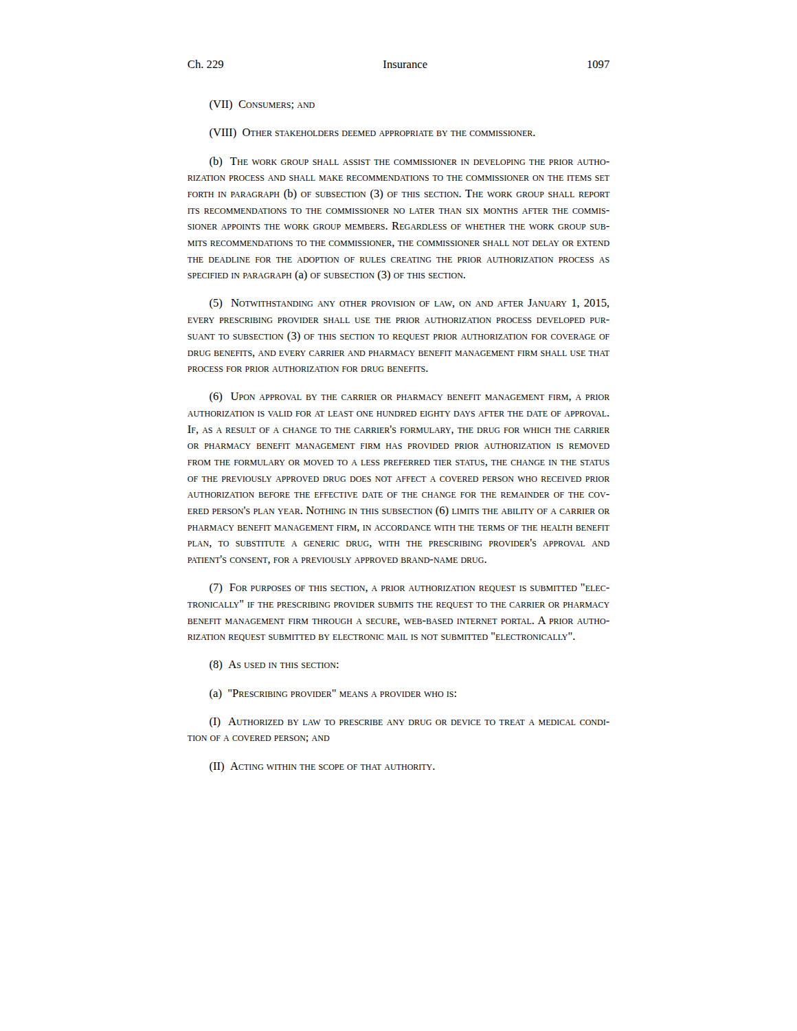Ch. 229 Insurance 1097
(VII) Consumers; and
(VIII) Other stakeholders deemed appropriate by the commissioner.
(b) The work group shall assist the commissioner in developing the prior authorization process and shall make recommendations to the commissioner on the items set forth in paragraph (b) of subsection (3) of this section. The work group shall report its recommendations to the commissioner no later than six months after the commissioner appoints the work group members. Regardless of whether the work group submits recommendations to the commissioner, the commissioner shall not delay or extend the deadline for the adoption of rules creating the prior authorization process as specified in paragraph (a) of subsection (3) of this section.
(5) Notwithstanding any other provision of law, on and after January 1, 2015, every prescribing provider shall use the prior authorization process developed pursuant to subsection (3) of this section to request prior authorization for coverage of drug benefits, and every carrier and pharmacy benefit management firm shall use that process for prior authorization for drug benefits.
(6) Upon approval by the carrier or pharmacy benefit management firm, a prior authorization is valid for at least one hundred eighty days after the date of approval. If, as a result of a change to the carrier's formulary, the drug for which the carrier or pharmacy benefit management firm has provided prior authorization is removed from the formulary or moved to a less preferred tier status, the change in the status of the previously approved drug does not affect a covered person who received prior authorization before the effective date of the change for the remainder of the covered person's plan year. Nothing in this subsection (6) limits the ability of a carrier or pharmacy benefit management firm, in accordance with the terms of the health benefit plan, to substitute a generic drug, with the prescribing provider's approval and patient's consent, for a previously approved brand-name drug.
(7) For purposes of this section, a prior authorization request is submitted "electronically" if the prescribing provider submits the request to the carrier or pharmacy benefit management firm through a secure, web-based internet portal. A prior authorization request submitted by electronic mail is not submitted "electronically".
(8) As used in this section:
(a) "Prescribing provider" means a provider who is:
(I) Authorized by law to prescribe any drug or device to treat a medical condition of a covered person; and
(II) Acting within the scope of that authority.